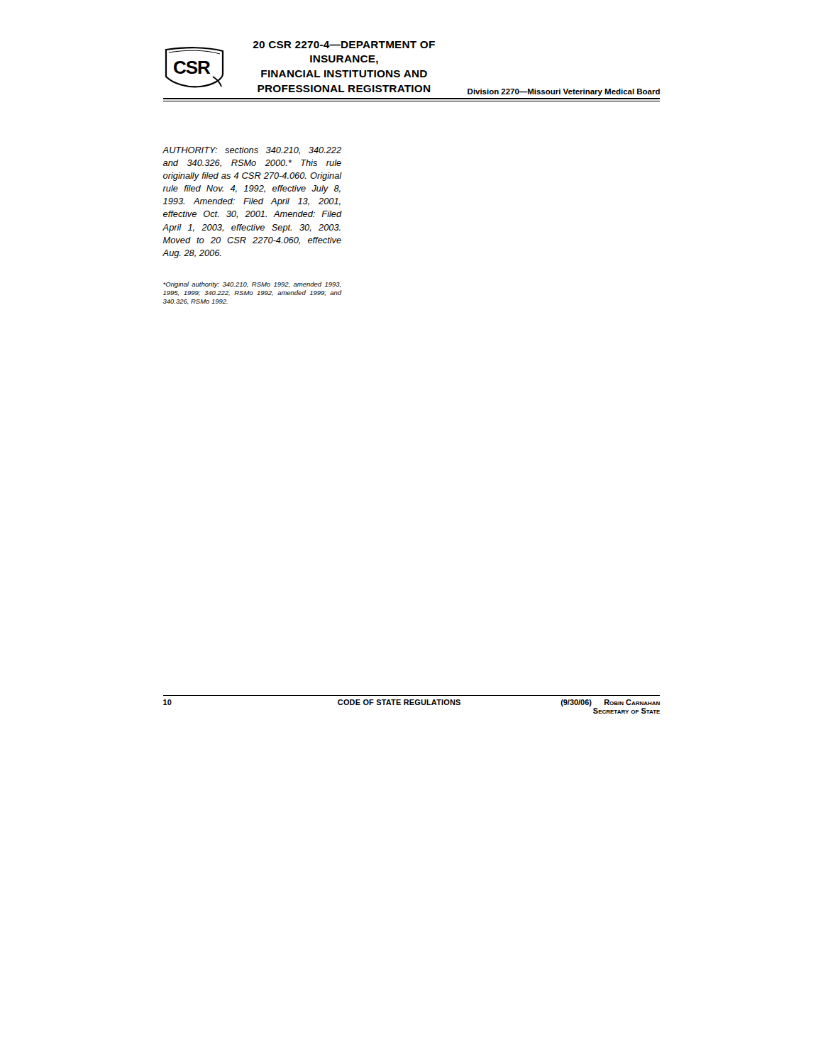CSR
20 CSR 2270-4—DEPARTMENT OF INSURANCE,
FINANCIAL INSTITUTIONS AND
PROFESSIONAL REGISTRATION
Division 2270—Missouri Veterinary Medical Board
AUTHORITY: sections 340.210, 340.222 and 340.326, RSMo 2000.* This rule originally filed as 4 CSR 270-4.060. Original rule filed Nov. 4, 1992, effective July 8, 1993. Amended: Filed April 13, 2001, effective Oct. 30, 2001. Amended: Filed April 1, 2003, effective Sept. 30, 2003. Moved to 20 CSR 2270-4.060, effective Aug. 28, 2006.
*Original authority: 340.210, RSMo 1992, amended 1993, 1995, 1999; 340.222, RSMo 1992, amended 1999; and 340.326, RSMo 1992.
10
CODE OF STATE REGULATIONS
(9/30/06) Robin Carnahan Secretary of State